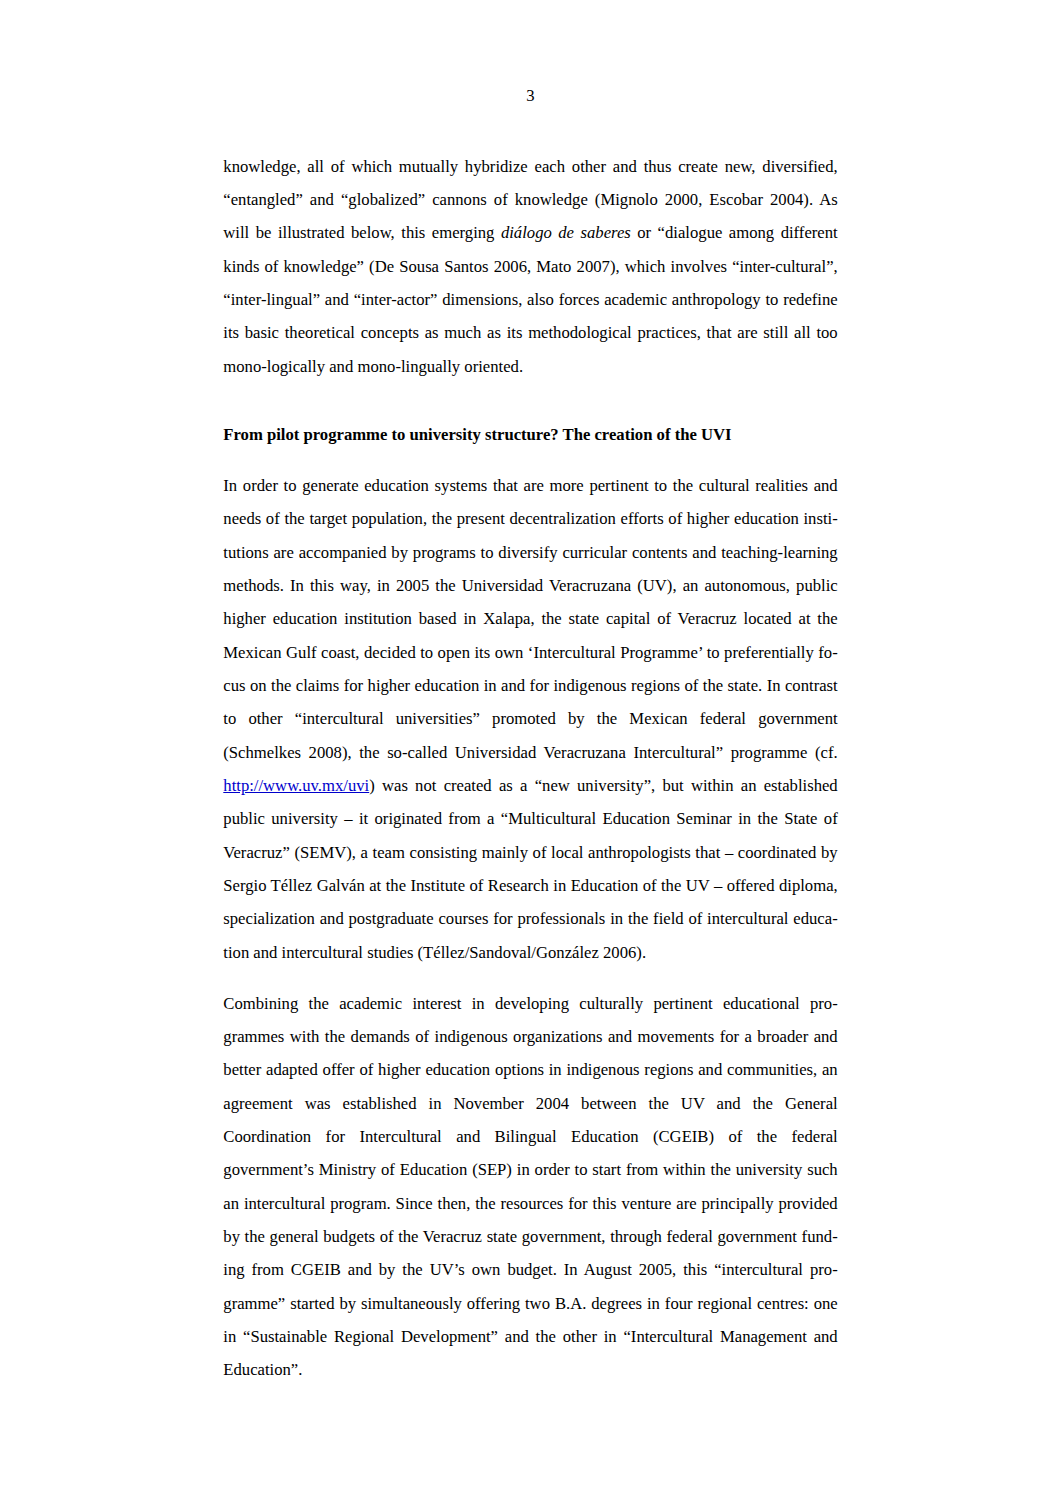3
knowledge, all of which mutually hybridize each other and thus create new, diversified, “entangled” and “globalized” cannons of knowledge (Mignolo 2000, Escobar 2004). As will be illustrated below, this emerging diálogo de saberes or “dialogue among different kinds of knowledge” (De Sousa Santos 2006, Mato 2007), which involves “inter-cultural”, “inter-lingual” and “inter-actor” dimensions, also forces academic anthropology to redefine its basic theoretical concepts as much as its methodological practices, that are still all too mono-logically and mono-lingually oriented.
From pilot programme to university structure? The creation of the UVI
In order to generate education systems that are more pertinent to the cultural realities and needs of the target population, the present decentralization efforts of higher education institutions are accompanied by programs to diversify curricular contents and teaching-learning methods. In this way, in 2005 the Universidad Veracruzana (UV), an autonomous, public higher education institution based in Xalapa, the state capital of Veracruz located at the Mexican Gulf coast, decided to open its own ‘Intercultural Programme’ to preferentially focus on the claims for higher education in and for indigenous regions of the state. In contrast to other “intercultural universities” promoted by the Mexican federal government (Schmelkes 2008), the so-called Universidad Veracruzana Intercultural” programme (cf. http://www.uv.mx/uvi) was not created as a “new university”, but within an established public university – it originated from a “Multicultural Education Seminar in the State of Veracruz” (SEMV), a team consisting mainly of local anthropologists that – coordinated by Sergio Téllez Galván at the Institute of Research in Education of the UV – offered diploma, specialization and postgraduate courses for professionals in the field of intercultural education and intercultural studies (Téllez/Sandoval/González 2006).
Combining the academic interest in developing culturally pertinent educational programmes with the demands of indigenous organizations and movements for a broader and better adapted offer of higher education options in indigenous regions and communities, an agreement was established in November 2004 between the UV and the General Coordination for Intercultural and Bilingual Education (CGEIB) of the federal government’s Ministry of Education (SEP) in order to start from within the university such an intercultural program. Since then, the resources for this venture are principally provided by the general budgets of the Veracruz state government, through federal government funding from CGEIB and by the UV’s own budget. In August 2005, this “intercultural programme” started by simultaneously offering two B.A. degrees in four regional centres: one in “Sustainable Regional Development” and the other in “Intercultural Management and Education”.